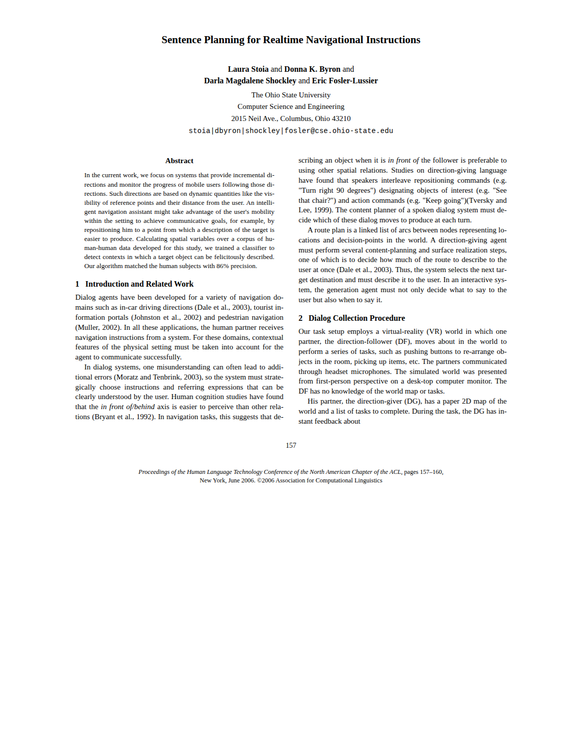Sentence Planning for Realtime Navigational Instructions
Laura Stoia and Donna K. Byron and
Darla Magdalene Shockley and Eric Fosler-Lussier
The Ohio State University
Computer Science and Engineering
2015 Neil Ave., Columbus, Ohio 43210
stoia|dbyron|shockley|fosler@cse.ohio-state.edu
Abstract
In the current work, we focus on systems that provide incremental directions and monitor the progress of mobile users following those directions. Such directions are based on dynamic quantities like the visibility of reference points and their distance from the user. An intelligent navigation assistant might take advantage of the user's mobility within the setting to achieve communicative goals, for example, by repositioning him to a point from which a description of the target is easier to produce. Calculating spatial variables over a corpus of human-human data developed for this study, we trained a classifier to detect contexts in which a target object can be felicitously described. Our algorithm matched the human subjects with 86% precision.
1 Introduction and Related Work
Dialog agents have been developed for a variety of navigation domains such as in-car driving directions (Dale et al., 2003), tourist information portals (Johnston et al., 2002) and pedestrian navigation (Muller, 2002). In all these applications, the human partner receives navigation instructions from a system. For these domains, contextual features of the physical setting must be taken into account for the agent to communicate successfully.
In dialog systems, one misunderstanding can often lead to additional errors (Moratz and Tenbrink, 2003), so the system must strategically choose instructions and referring expressions that can be clearly understood by the user. Human cognition studies have found that the in front of/behind axis is easier to perceive than other relations (Bryant et al., 1992). In navigation tasks, this suggests that describing an object when it is in front of the follower is preferable to using other spatial relations. Studies on direction-giving language have found that speakers interleave repositioning commands (e.g. "Turn right 90 degrees") designating objects of interest (e.g. "See that chair?") and action commands (e.g. "Keep going")(Tversky and Lee, 1999). The content planner of a spoken dialog system must decide which of these dialog moves to produce at each turn.
A route plan is a linked list of arcs between nodes representing locations and decision-points in the world. A direction-giving agent must perform several content-planning and surface realization steps, one of which is to decide how much of the route to describe to the user at once (Dale et al., 2003). Thus, the system selects the next target destination and must describe it to the user. In an interactive system, the generation agent must not only decide what to say to the user but also when to say it.
2 Dialog Collection Procedure
Our task setup employs a virtual-reality (VR) world in which one partner, the direction-follower (DF), moves about in the world to perform a series of tasks, such as pushing buttons to re-arrange objects in the room, picking up items, etc. The partners communicated through headset microphones. The simulated world was presented from first-person perspective on a desk-top computer monitor. The DF has no knowledge of the world map or tasks.
His partner, the direction-giver (DG), has a paper 2D map of the world and a list of tasks to complete. During the task, the DG has instant feedback about
157
Proceedings of the Human Language Technology Conference of the North American Chapter of the ACL, pages 157–160,
New York, June 2006. ©2006 Association for Computational Linguistics